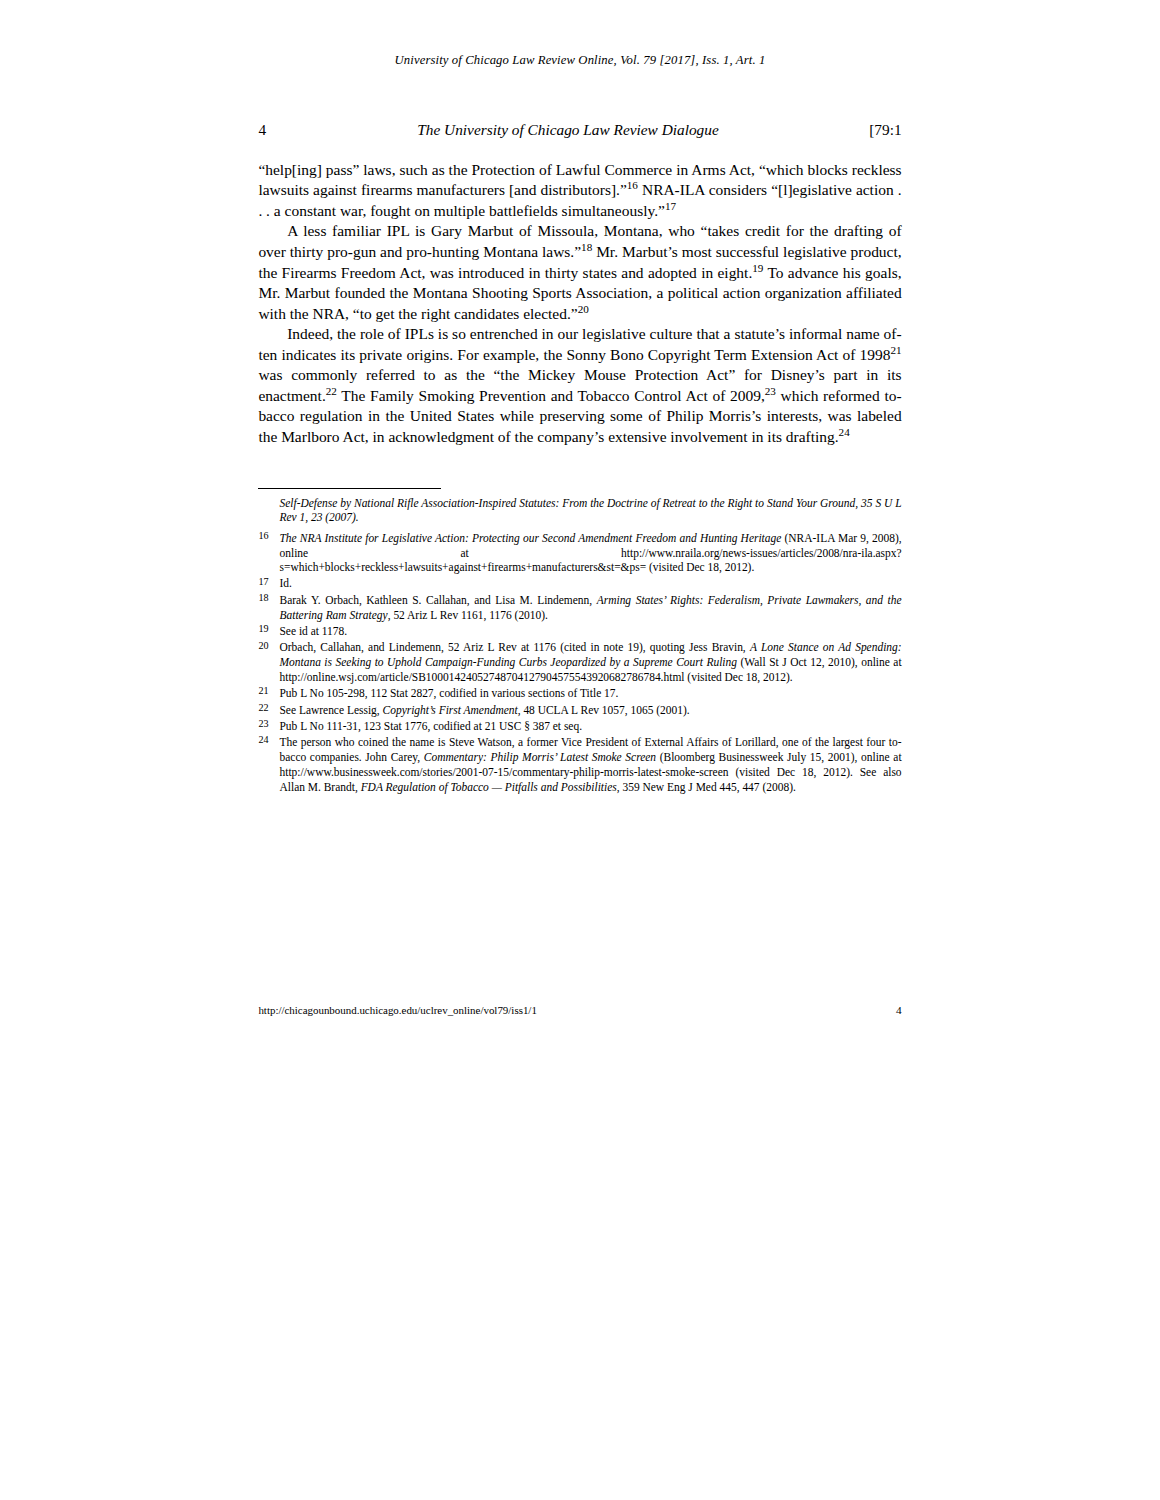University of Chicago Law Review Online, Vol. 79 [2017], Iss. 1, Art. 1
4
The University of Chicago Law Review Dialogue
[79:1
“help[ing] pass” laws, such as the Protection of Lawful Commerce in Arms Act, “which blocks reckless lawsuits against firearms manufacturers [and distributors].”16 NRA-ILA considers “[l]egislative action . . . a constant war, fought on multiple battlefields simultaneously.”17
A less familiar IPL is Gary Marbut of Missoula, Montana, who “takes credit for the drafting of over thirty pro-gun and pro-hunting Montana laws.”18 Mr. Marbut’s most successful legislative product, the Firearms Freedom Act, was introduced in thirty states and adopted in eight.19 To advance his goals, Mr. Marbut founded the Montana Shooting Sports Association, a political action organization affiliated with the NRA, “to get the right candidates elected.”20
Indeed, the role of IPLs is so entrenched in our legislative culture that a statute’s informal name often indicates its private origins. For example, the Sonny Bono Copyright Term Extension Act of 199821 was commonly referred to as the “the Mickey Mouse Protection Act” for Disney’s part in its enactment.22 The Family Smoking Prevention and Tobacco Control Act of 2009,23 which reformed tobacco regulation in the United States while preserving some of Philip Morris’s interests, was labeled the Marlboro Act, in acknowledgment of the company’s extensive involvement in its drafting.24
Self-Defense by National Rifle Association-Inspired Statutes: From the Doctrine of Retreat to the Right to Stand Your Ground, 35 S U L Rev 1, 23 (2007).
16 The NRA Institute for Legislative Action: Protecting our Second Amendment Freedom and Hunting Heritage (NRA-ILA Mar 9, 2008), online at http://www.nraila.org/news-issues/articles/2008/nra-ila.aspx?s=which+blocks+reckless+lawsuits+against+firearms+manufacturers&st=&ps= (visited Dec 18, 2012).
17 Id.
18 Barak Y. Orbach, Kathleen S. Callahan, and Lisa M. Lindemenn, Arming States’ Rights: Federalism, Private Lawmakers, and the Battering Ram Strategy, 52 Ariz L Rev 1161, 1176 (2010).
19 See id at 1178.
20 Orbach, Callahan, and Lindemenn, 52 Ariz L Rev at 1176 (cited in note 19), quoting Jess Bravin, A Lone Stance on Ad Spending: Montana is Seeking to Uphold Campaign-Funding Curbs Jeopardized by a Supreme Court Ruling (Wall St J Oct 12, 2010), online at http://online.wsj.com/article/SB10001424052748704127904575543920682786784.html (visited Dec 18, 2012).
21 Pub L No 105-298, 112 Stat 2827, codified in various sections of Title 17.
22 See Lawrence Lessig, Copyright’s First Amendment, 48 UCLA L Rev 1057, 1065 (2001).
23 Pub L No 111-31, 123 Stat 1776, codified at 21 USC § 387 et seq.
24 The person who coined the name is Steve Watson, a former Vice President of External Affairs of Lorillard, one of the largest four tobacco companies. John Carey, Commentary: Philip Morris’ Latest Smoke Screen (Bloomberg Businessweek July 15, 2001), online at http://www.businessweek.com/stories/2001-07-15/commentary-philip-morris-latest-smoke-screen (visited Dec 18, 2012). See also Allan M. Brandt, FDA Regulation of Tobacco — Pitfalls and Possibilities, 359 New Eng J Med 445, 447 (2008).
http://chicagounbound.uchicago.edu/uclrev_online/vol79/iss1/1 4